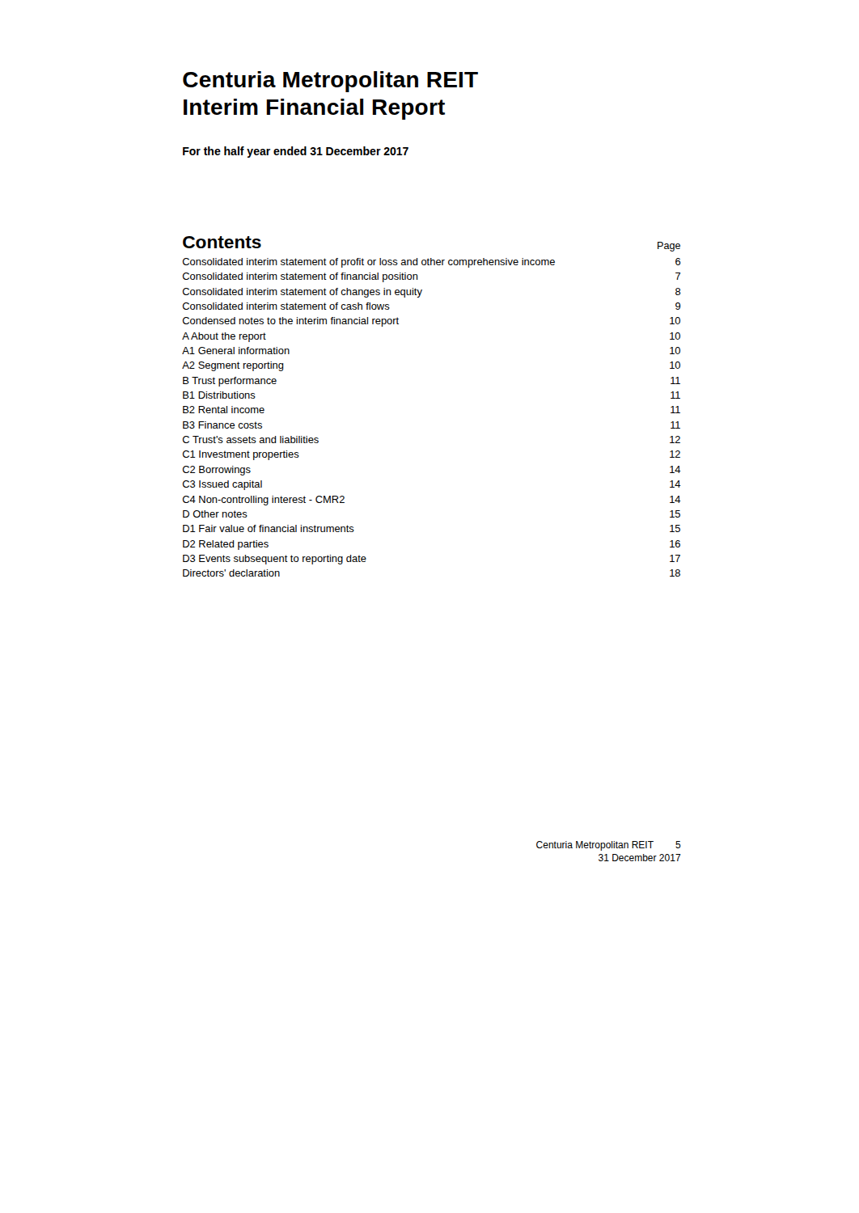Centuria Metropolitan REIT
Interim Financial Report
For the half year ended 31 December 2017
Contents
Page
| Consolidated interim statement of profit or loss and other comprehensive income | 6 |
| Consolidated interim statement of financial position | 7 |
| Consolidated interim statement of changes in equity | 8 |
| Consolidated interim statement of cash flows | 9 |
| Condensed notes to the interim financial report | 10 |
| A About the report | 10 |
| A1 General information | 10 |
| A2 Segment reporting | 10 |
| B Trust performance | 11 |
| B1 Distributions | 11 |
| B2 Rental income | 11 |
| B3 Finance costs | 11 |
| C Trust's assets and liabilities | 12 |
| C1 Investment properties | 12 |
| C2 Borrowings | 14 |
| C3 Issued capital | 14 |
| C4 Non-controlling interest - CMR2 | 14 |
| D Other notes | 15 |
| D1 Fair value of financial instruments | 15 |
| D2 Related parties | 16 |
| D3 Events subsequent to reporting date | 17 |
| Directors' declaration | 18 |
Centuria Metropolitan REIT5
31 December 2017